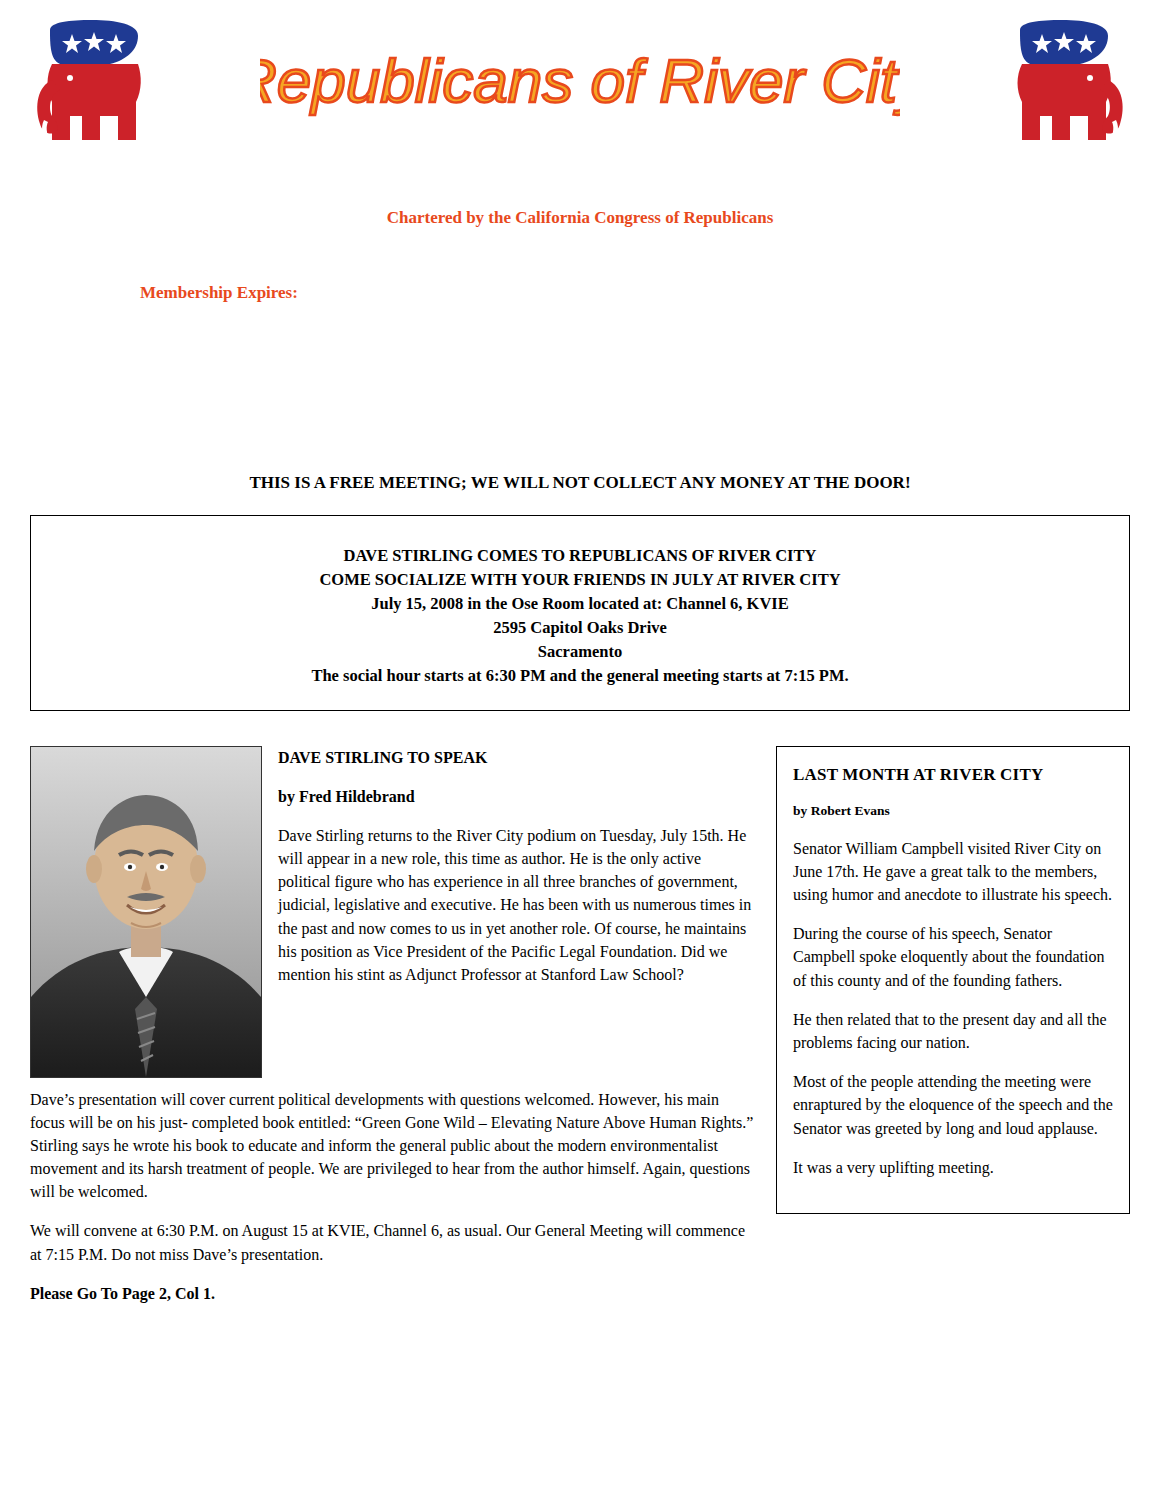Republicans of River City
Chartered by the California Congress of Republicans
Membership Expires:
THIS IS A FREE MEETING; WE WILL NOT COLLECT ANY MONEY AT THE DOOR!
DAVE STIRLING COMES TO REPUBLICANS OF RIVER CITY
COME SOCIALIZE WITH YOUR FRIENDS IN JULY AT RIVER CITY
July 15, 2008 in the Ose Room located at: Channel 6, KVIE
2595 Capitol Oaks Drive
Sacramento
The social hour starts at 6:30 PM and the general meeting starts at 7:15 PM.
DAVE STIRLING TO SPEAK
by Fred Hildebrand
Dave Stirling returns to the River City podium on Tuesday, July 15th. He will appear in a new role, this time as author. He is the only active political figure who has experience in all three branches of government, judicial, legislative and executive. He has been with us numerous times in the past and now comes to us in yet another role. Of course, he maintains his position as Vice President of the Pacific Legal Foundation. Did we mention his stint as Adjunct Professor at Stanford Law School?
Dave’s presentation will cover current political developments with questions welcomed. However, his main focus will be on his just- completed book entitled: “Green Gone Wild – Elevating Nature Above Human Rights.” Stirling says he wrote his book to educate and inform the general public about the modern environmentalist movement and its harsh treatment of people. We are privileged to hear from the author himself. Again, questions will be welcomed.
We will convene at 6:30 P.M. on August 15 at KVIE, Channel 6, as usual. Our General Meeting will commence at 7:15 P.M. Do not miss Dave’s presentation.
Please Go To Page 2, Col 1.
LAST MONTH AT RIVER CITY
by Robert Evans
Senator William Campbell visited River City on June 17th. He gave a great talk to the members, using humor and anecdote to illustrate his speech.
During the course of his speech, Senator Campbell spoke eloquently about the foundation of this county and of the founding fathers.
He then related that to the present day and all the problems facing our nation.
Most of the people attending the meeting were enraptured by the eloquence of the speech and the Senator was greeted by long and loud applause.
It was a very uplifting meeting.